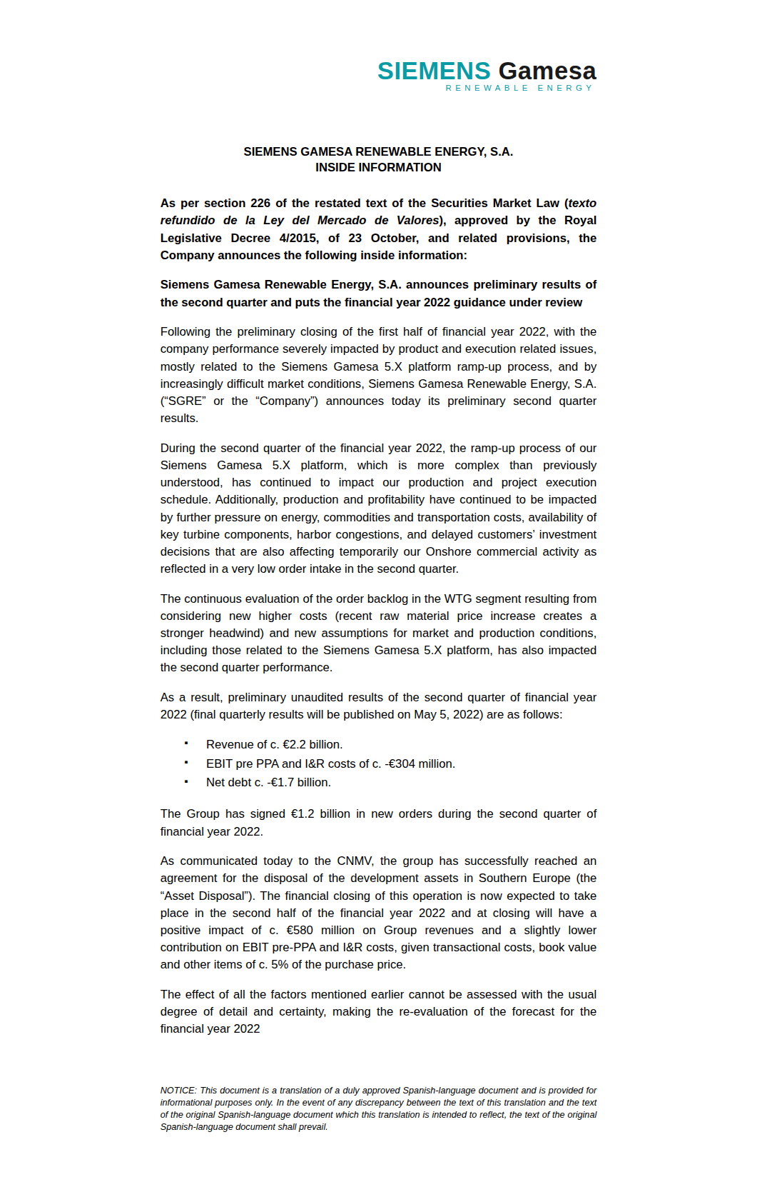SIEMENS Gamesa
RENEWABLE ENERGY
SIEMENS GAMESA RENEWABLE ENERGY, S.A.
INSIDE INFORMATION
As per section 226 of the restated text of the Securities Market Law (texto refundido de la Ley del Mercado de Valores), approved by the Royal Legislative Decree 4/2015, of 23 October, and related provisions, the Company announces the following inside information:
Siemens Gamesa Renewable Energy, S.A. announces preliminary results of the second quarter and puts the financial year 2022 guidance under review
Following the preliminary closing of the first half of financial year 2022, with the company performance severely impacted by product and execution related issues, mostly related to the Siemens Gamesa 5.X platform ramp-up process, and by increasingly difficult market conditions, Siemens Gamesa Renewable Energy, S.A. (“SGRE” or the “Company”) announces today its preliminary second quarter results.
During the second quarter of the financial year 2022, the ramp-up process of our Siemens Gamesa 5.X platform, which is more complex than previously understood, has continued to impact our production and project execution schedule. Additionally, production and profitability have continued to be impacted by further pressure on energy, commodities and transportation costs, availability of key turbine components, harbor congestions, and delayed customers’ investment decisions that are also affecting temporarily our Onshore commercial activity as reflected in a very low order intake in the second quarter.
The continuous evaluation of the order backlog in the WTG segment resulting from considering new higher costs (recent raw material price increase creates a stronger headwind) and new assumptions for market and production conditions, including those related to the Siemens Gamesa 5.X platform, has also impacted the second quarter performance.
As a result, preliminary unaudited results of the second quarter of financial year 2022 (final quarterly results will be published on May 5, 2022) are as follows:
Revenue of c. €2.2 billion.
EBIT pre PPA and I&R costs of c. -€304 million.
Net debt c. -€1.7 billion.
The Group has signed €1.2 billion in new orders during the second quarter of financial year 2022.
As communicated today to the CNMV, the group has successfully reached an agreement for the disposal of the development assets in Southern Europe (the “Asset Disposal”). The financial closing of this operation is now expected to take place in the second half of the financial year 2022 and at closing will have a positive impact of c. €580 million on Group revenues and a slightly lower contribution on EBIT pre-PPA and I&R costs, given transactional costs, book value and other items of c. 5% of the purchase price.
The effect of all the factors mentioned earlier cannot be assessed with the usual degree of detail and certainty, making the re-evaluation of the forecast for the financial year 2022
NOTICE: This document is a translation of a duly approved Spanish-language document and is provided for informational purposes only. In the event of any discrepancy between the text of this translation and the text of the original Spanish-language document which this translation is intended to reflect, the text of the original Spanish-language document shall prevail.